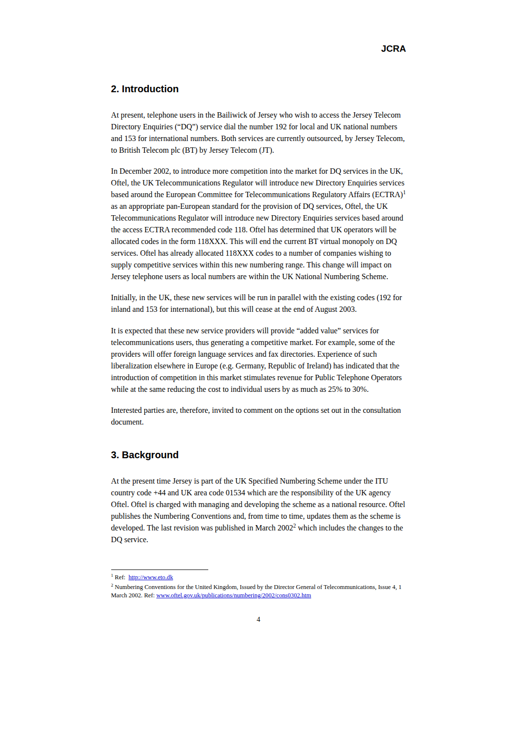JCRA
2. Introduction
At present, telephone users in the Bailiwick of Jersey who wish to access the Jersey Telecom Directory Enquiries (“DQ”) service dial the number 192 for local and UK national numbers and 153 for international numbers. Both services are currently outsourced, by Jersey Telecom, to British Telecom plc (BT) by Jersey Telecom (JT).
In December 2002, to introduce more competition into the market for DQ services in the UK, Oftel, the UK Telecommunications Regulator will introduce new Directory Enquiries services based around the European Committee for Telecommunications Regulatory Affairs (ECTRA)1 as an appropriate pan-European standard for the provision of DQ services, Oftel, the UK Telecommunications Regulator will introduce new Directory Enquiries services based around the access ECTRA recommended code 118. Oftel has determined that UK operators will be allocated codes in the form 118XXX. This will end the current BT virtual monopoly on DQ services. Oftel has already allocated 118XXX codes to a number of companies wishing to supply competitive services within this new numbering range. This change will impact on Jersey telephone users as local numbers are within the UK National Numbering Scheme.
Initially, in the UK, these new services will be run in parallel with the existing codes (192 for inland and 153 for international), but this will cease at the end of August 2003.
It is expected that these new service providers will provide “added value” services for telecommunications users, thus generating a competitive market. For example, some of the providers will offer foreign language services and fax directories. Experience of such liberalization elsewhere in Europe (e.g. Germany, Republic of Ireland) has indicated that the introduction of competition in this market stimulates revenue for Public Telephone Operators while at the same reducing the cost to individual users by as much as 25% to 30%.
Interested parties are, therefore, invited to comment on the options set out in the consultation document.
3. Background
At the present time Jersey is part of the UK Specified Numbering Scheme under the ITU country code +44 and UK area code 01534 which are the responsibility of the UK agency Oftel. Oftel is charged with managing and developing the scheme as a national resource. Oftel publishes the Numbering Conventions and, from time to time, updates them as the scheme is developed. The last revision was published in March 20022 which includes the changes to the DQ service.
1 Ref: http://www.eto.dk
2 Numbering Conventions for the United Kingdom, Issued by the Director General of Telecommunications, Issue 4, 1 March 2002. Ref: www.oftel.gov.uk/publications/numbering/2002/cons0302.htm
4